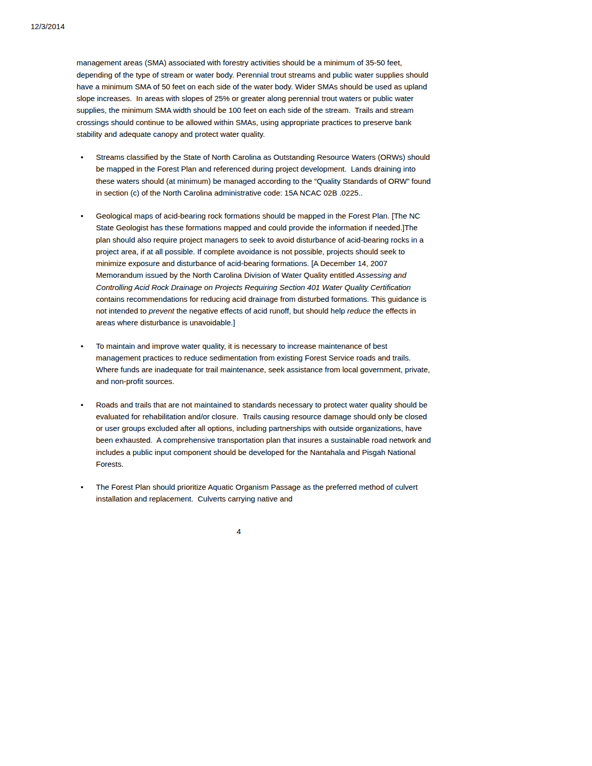12/3/2014
management areas (SMA) associated with forestry activities should be a minimum of 35-50 feet, depending of the type of stream or water body. Perennial trout streams and public water supplies should have a minimum SMA of 50 feet on each side of the water body. Wider SMAs should be used as upland slope increases. In areas with slopes of 25% or greater along perennial trout waters or public water supplies, the minimum SMA width should be 100 feet on each side of the stream. Trails and stream crossings should continue to be allowed within SMAs, using appropriate practices to preserve bank stability and adequate canopy and protect water quality.
Streams classified by the State of North Carolina as Outstanding Resource Waters (ORWs) should be mapped in the Forest Plan and referenced during project development. Lands draining into these waters should (at minimum) be managed according to the “Quality Standards of ORW” found in section (c) of the North Carolina administrative code: 15A NCAC 02B .0225..
Geological maps of acid-bearing rock formations should be mapped in the Forest Plan. [The NC State Geologist has these formations mapped and could provide the information if needed.]The plan should also require project managers to seek to avoid disturbance of acid-bearing rocks in a project area, if at all possible. If complete avoidance is not possible, projects should seek to minimize exposure and disturbance of acid-bearing formations. [A December 14, 2007 Memorandum issued by the North Carolina Division of Water Quality entitled Assessing and Controlling Acid Rock Drainage on Projects Requiring Section 401 Water Quality Certification contains recommendations for reducing acid drainage from disturbed formations. This guidance is not intended to prevent the negative effects of acid runoff, but should help reduce the effects in areas where disturbance is unavoidable.]
To maintain and improve water quality, it is necessary to increase maintenance of best management practices to reduce sedimentation from existing Forest Service roads and trails. Where funds are inadequate for trail maintenance, seek assistance from local government, private, and non-profit sources.
Roads and trails that are not maintained to standards necessary to protect water quality should be evaluated for rehabilitation and/or closure. Trails causing resource damage should only be closed or user groups excluded after all options, including partnerships with outside organizations, have been exhausted. A comprehensive transportation plan that insures a sustainable road network and includes a public input component should be developed for the Nantahala and Pisgah National Forests.
The Forest Plan should prioritize Aquatic Organism Passage as the preferred method of culvert installation and replacement. Culverts carrying native and
4